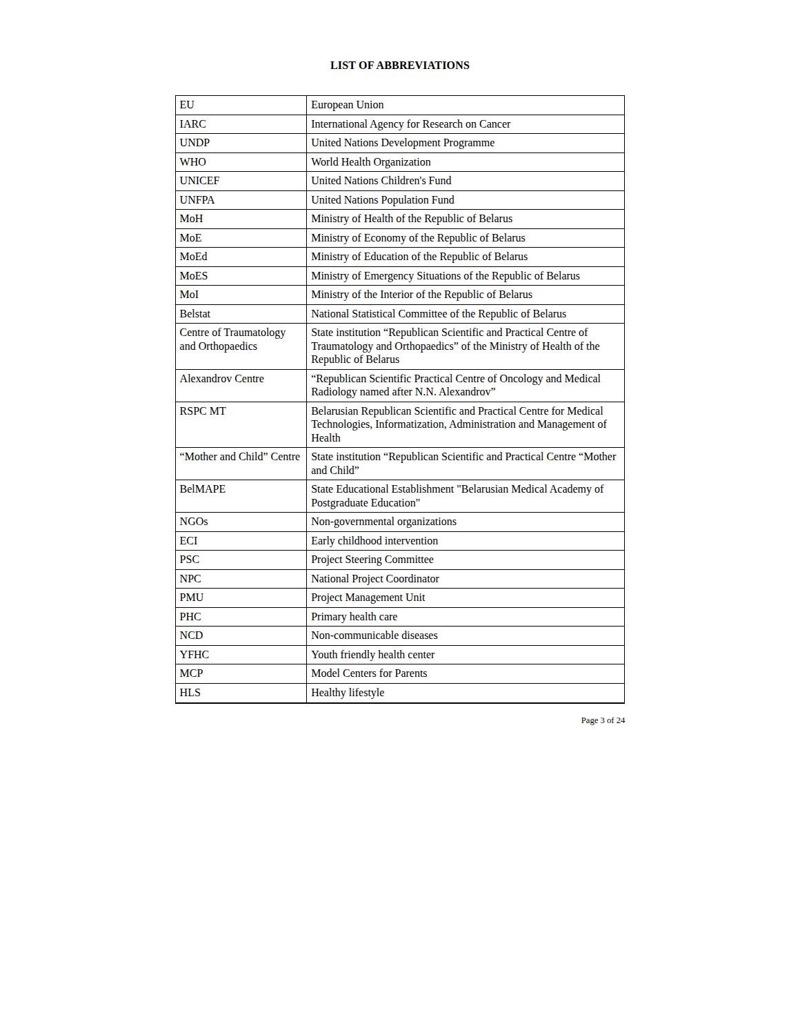LIST OF ABBREVIATIONS
| EU | European Union |
| IARC | International Agency for Research on Cancer |
| UNDP | United Nations Development Programme |
| WHO | World Health Organization |
| UNICEF | United Nations Children's Fund |
| UNFPA | United Nations Population Fund |
| MoH | Ministry of Health of the Republic of Belarus |
| MoE | Ministry of Economy of the Republic of Belarus |
| MoEd | Ministry of Education of the Republic of Belarus |
| MoES | Ministry of Emergency Situations of the Republic of Belarus |
| MoI | Ministry of the Interior of the Republic of Belarus |
| Belstat | National Statistical Committee of the Republic of Belarus |
| Centre of Traumatology and Orthopaedics | State institution “Republican Scientific and Practical Centre of Traumatology and Orthopaedics” of the Ministry of Health of the Republic of Belarus |
| Alexandrov Centre | “Republican Scientific Practical Centre of Oncology and Medical Radiology named after N.N. Alexandrov” |
| RSPC MT | Belarusian Republican Scientific and Practical Centre for Medical Technologies, Informatization, Administration and Management of Health |
| “Mother and Child” Centre | State institution “Republican Scientific and Practical Centre “Mother and Child” |
| BelMAPE | State Educational Establishment "Belarusian Medical Academy of Postgraduate Education" |
| NGOs | Non-governmental organizations |
| ECI | Early childhood intervention |
| PSC | Project Steering Committee |
| NPC | National Project Coordinator |
| PMU | Project Management Unit |
| PHC | Primary health care |
| NCD | Non-communicable diseases |
| YFHC | Youth friendly health center |
| MCP | Model Centers for Parents |
| HLS | Healthy lifestyle |
Page 3 of 24